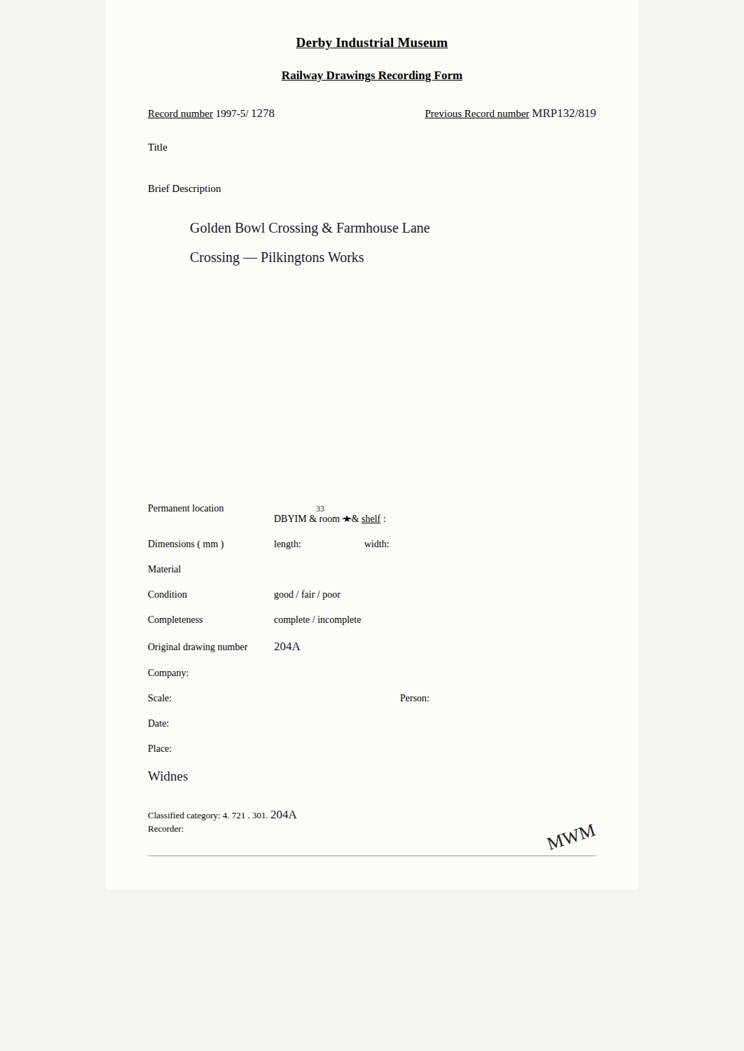Derby Industrial Museum
Railway Drawings Recording Form
Record number 1997-5/ 1278
Previous Record number MRP132/819
Title
Brief Description
Golden Bowl Crossing & Farmhouse Lane
Crossing — Pilkingtons Works
Permanent location
33 DBYIM & room ★& shelf :
Dimensions ( mm )
length: width:
Material
Condition
good / fair / poor
Completeness
complete / incomplete
Original drawing number
204A
Company:
Scale:
Person:
Date:
Place:
Widnes
Classified category: 4. 721 . 301. 204A
Recorder:
MWM